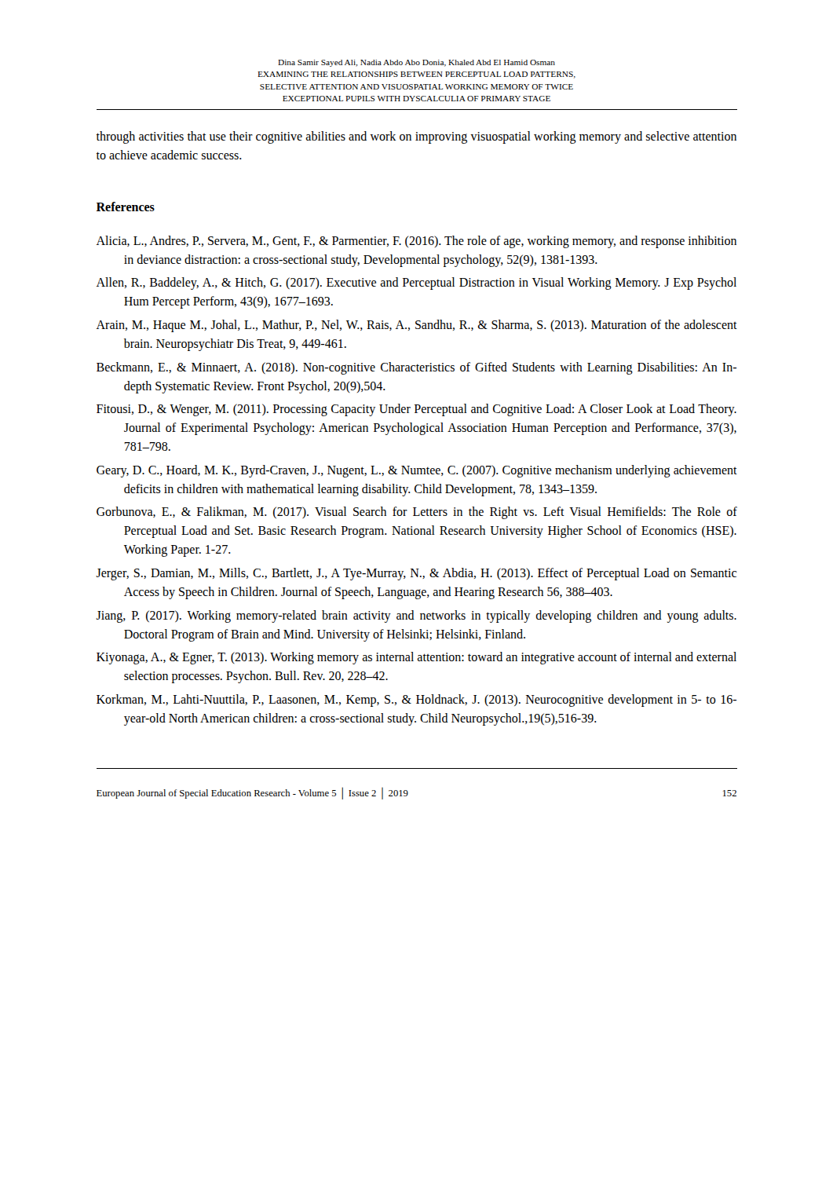Dina Samir Sayed Ali, Nadia Abdo Abo Donia, Khaled Abd El Hamid Osman
Examining the Relationships Between Perceptual Load Patterns,
Selective Attention and Visuospatial Working Memory of Twice
Exceptional Pupils with Dyscalculia of Primary Stage
through activities that use their cognitive abilities and work on improving visuospatial working memory and selective attention to achieve academic success.
References
Alicia, L., Andres, P., Servera, M., Gent, F., & Parmentier, F. (2016). The role of age, working memory, and response inhibition in deviance distraction: a cross-sectional study, Developmental psychology, 52(9), 1381-1393.
Allen, R., Baddeley, A., & Hitch, G. (2017). Executive and Perceptual Distraction in Visual Working Memory. J Exp Psychol Hum Percept Perform, 43(9), 1677–1693.
Arain, M., Haque M., Johal, L., Mathur, P., Nel, W., Rais, A., Sandhu, R., & Sharma, S. (2013). Maturation of the adolescent brain. Neuropsychiatr Dis Treat, 9, 449-461.
Beckmann, E., & Minnaert, A. (2018). Non-cognitive Characteristics of Gifted Students with Learning Disabilities: An In-depth Systematic Review. Front Psychol, 20(9),504.
Fitousi, D., & Wenger, M. (2011). Processing Capacity Under Perceptual and Cognitive Load: A Closer Look at Load Theory. Journal of Experimental Psychology: American Psychological Association Human Perception and Performance, 37(3), 781–798.
Geary, D. C., Hoard, M. K., Byrd-Craven, J., Nugent, L., & Numtee, C. (2007). Cognitive mechanism underlying achievement deficits in children with mathematical learning disability. Child Development, 78, 1343–1359.
Gorbunova, E., & Falikman, M. (2017). Visual Search for Letters in the Right vs. Left Visual Hemifields: The Role of Perceptual Load and Set. Basic Research Program. National Research University Higher School of Economics (HSE). Working Paper. 1-27.
Jerger, S., Damian, M., Mills, C., Bartlett, J., A Tye-Murray, N., & Abdia, H. (2013). Effect of Perceptual Load on Semantic Access by Speech in Children. Journal of Speech, Language, and Hearing Research 56, 388–403.
Jiang, P. (2017). Working memory-related brain activity and networks in typically developing children and young adults. Doctoral Program of Brain and Mind. University of Helsinki; Helsinki, Finland.
Kiyonaga, A., & Egner, T. (2013). Working memory as internal attention: toward an integrative account of internal and external selection processes. Psychon. Bull. Rev. 20, 228–42.
Korkman, M., Lahti-Nuuttila, P., Laasonen, M., Kemp, S., & Holdnack, J. (2013). Neurocognitive development in 5- to 16-year-old North American children: a cross-sectional study. Child Neuropsychol.,19(5),516-39.
European Journal of Special Education Research - Volume 5 │ Issue 2 │ 2019 152